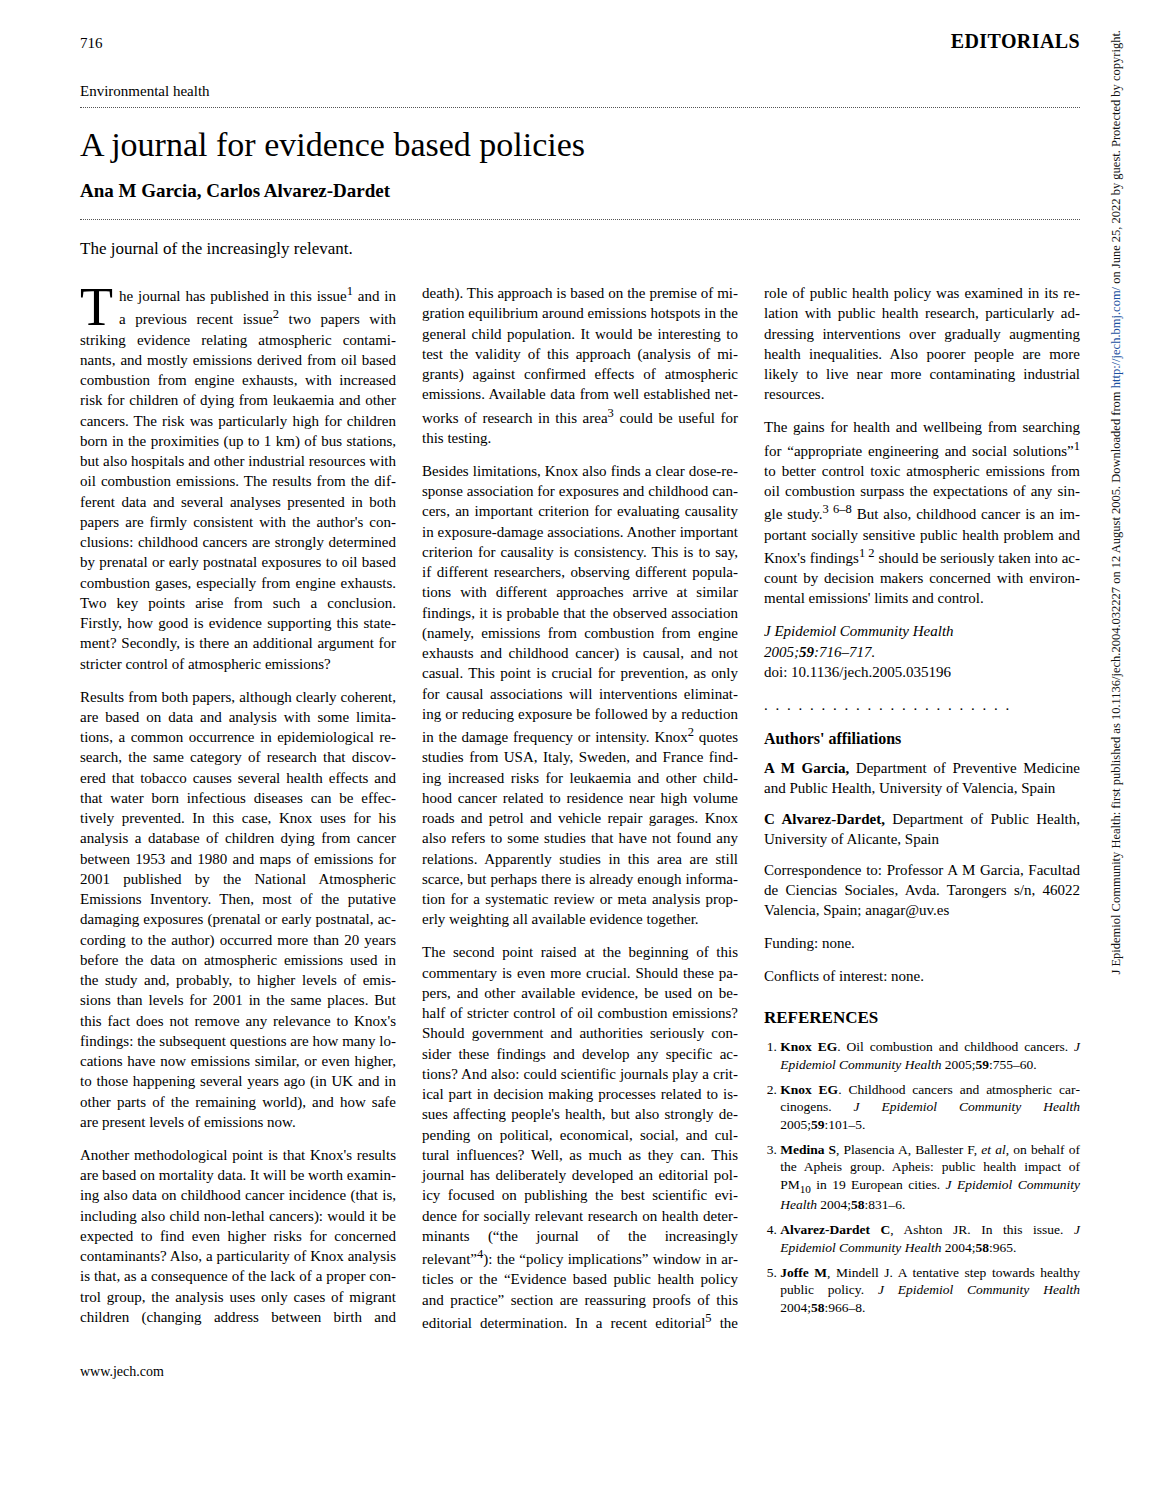J Epidemiol Community Health: first published as 10.1136/jech.2004.032227 on 12 August 2005. Downloaded from http://jech.bmj.com/ on June 25, 2022 by guest. Protected by copyright.
716
EDITORIALS
Environmental health
A journal for evidence based policies
Ana M Garcia, Carlos Alvarez-Dardet
The journal of the increasingly relevant.
The journal has published in this issue1 and in a previous recent issue2 two papers with striking evidence relating atmospheric contaminants, and mostly emissions derived from oil based combustion from engine exhausts, with increased risk for children of dying from leukaemia and other cancers. The risk was particularly high for children born in the proximities (up to 1 km) of bus stations, but also hospitals and other industrial resources with oil combustion emissions. The results from the different data and several analyses presented in both papers are firmly consistent with the author's conclusions: childhood cancers are strongly determined by prenatal or early postnatal exposures to oil based combustion gases, especially from engine exhausts. Two key points arise from such a conclusion. Firstly, how good is evidence supporting this statement? Secondly, is there an additional argument for stricter control of atmospheric emissions?
Results from both papers, although clearly coherent, are based on data and analysis with some limitations, a common occurrence in epidemiological research, the same category of research that discovered that tobacco causes several health effects and that water born infectious diseases can be effectively prevented. In this case, Knox uses for his analysis a database of children dying from cancer between 1953 and 1980 and maps of emissions for 2001 published by the National Atmospheric Emissions Inventory. Then, most of the putative damaging exposures (prenatal or early postnatal, according to the author) occurred more than 20 years before the data on atmospheric emissions used in the study and, probably, to higher levels of emissions than levels for 2001 in the same places. But this fact does not remove any relevance to Knox's findings: the subsequent questions are how many locations have now emissions similar, or even higher, to those happening several years ago (in UK and in other parts of the remaining world), and how safe are present levels of emissions now.
Another methodological point is that Knox's results are based on mortality data. It will be worth examining also data on childhood cancer incidence (that is, including also child non-lethal cancers): would it be expected to find even higher risks for concerned contaminants? Also, a particularity of Knox analysis is that, as a consequence of the lack of a proper control group, the analysis uses only cases of migrant children (changing address between birth and death). This approach is based on the premise of migration equilibrium around emissions hotspots in the general child population. It would be interesting to test the validity of this approach (analysis of migrants) against confirmed effects of atmospheric emissions. Available data from well established networks of research in this area3 could be useful for this testing.
Besides limitations, Knox also finds a clear dose-response association for exposures and childhood cancers, an important criterion for evaluating causality in exposure-damage associations. Another important criterion for causality is consistency. This is to say, if different researchers, observing different populations with different approaches arrive at similar findings, it is probable that the observed association (namely, emissions from combustion from engine exhausts and childhood cancer) is causal, and not casual. This point is crucial for prevention, as only for causal associations will interventions eliminating or reducing exposure be followed by a reduction in the damage frequency or intensity. Knox2 quotes studies from USA, Italy, Sweden, and France finding increased risks for leukaemia and other childhood cancer related to residence near high volume roads and petrol and vehicle repair garages. Knox also refers to some studies that have not found any relations. Apparently studies in this area are still scarce, but perhaps there is already enough information for a systematic review or meta analysis properly weighting all available evidence together.
The second point raised at the beginning of this commentary is even more crucial. Should these papers, and other available evidence, be used on behalf of stricter control of oil combustion emissions? Should government and authorities seriously consider these findings and develop any specific actions? And also: could scientific journals play a critical part in decision making processes related to issues affecting people's health, but also strongly depending on political, economical, social, and cultural influences? Well, as much as they can. This journal has deliberately developed an editorial policy focused on publishing the best scientific evidence for socially relevant research on health determinants (“the journal of the increasingly relevant”4): the “policy implications” window in articles or the “Evidence based public health policy and practice” section are reassuring proofs of this editorial determination. In a recent editorial5 the role of public health policy was examined in its relation with public health research, particularly addressing interventions over gradually augmenting health inequalities. Also poorer people are more likely to live near more contaminating industrial resources.
The gains for health and wellbeing from searching for “appropriate engineering and social solutions”1 to better control toxic atmospheric emissions from oil combustion surpass the expectations of any single study.3 6–8 But also, childhood cancer is an important socially sensitive public health problem and Knox's findings1 2 should be seriously taken into account by decision makers concerned with environmental emissions' limits and control.
J Epidemiol Community Health
2005;59:716–717.
doi: 10.1136/jech.2005.035196
. . . . . . . . . . . . . . . . . . . . . .
Authors' affiliations
A M Garcia, Department of Preventive Medicine and Public Health, University of Valencia, Spain
C Alvarez-Dardet, Department of Public Health, University of Alicante, Spain
Correspondence to: Professor A M Garcia, Facultad de Ciencias Sociales, Avda. Tarongers s/n, 46022 Valencia, Spain; anagar@uv.es
Funding: none.
Conflicts of interest: none.
REFERENCES
Knox EG. Oil combustion and childhood cancers. J Epidemiol Community Health 2005;59:755–60.
Knox EG. Childhood cancers and atmospheric carcinogens. J Epidemiol Community Health 2005;59:101–5.
Medina S, Plasencia A, Ballester F, et al, on behalf of the Apheis group. Apheis: public health impact of PM10 in 19 European cities. J Epidemiol Community Health 2004;58:831–6.
Alvarez-Dardet C, Ashton JR. In this issue. J Epidemiol Community Health 2004;58:965.
Joffe M, Mindell J. A tentative step towards healthy public policy. J Epidemiol Community Health 2004;58:966–8.
www.jech.com